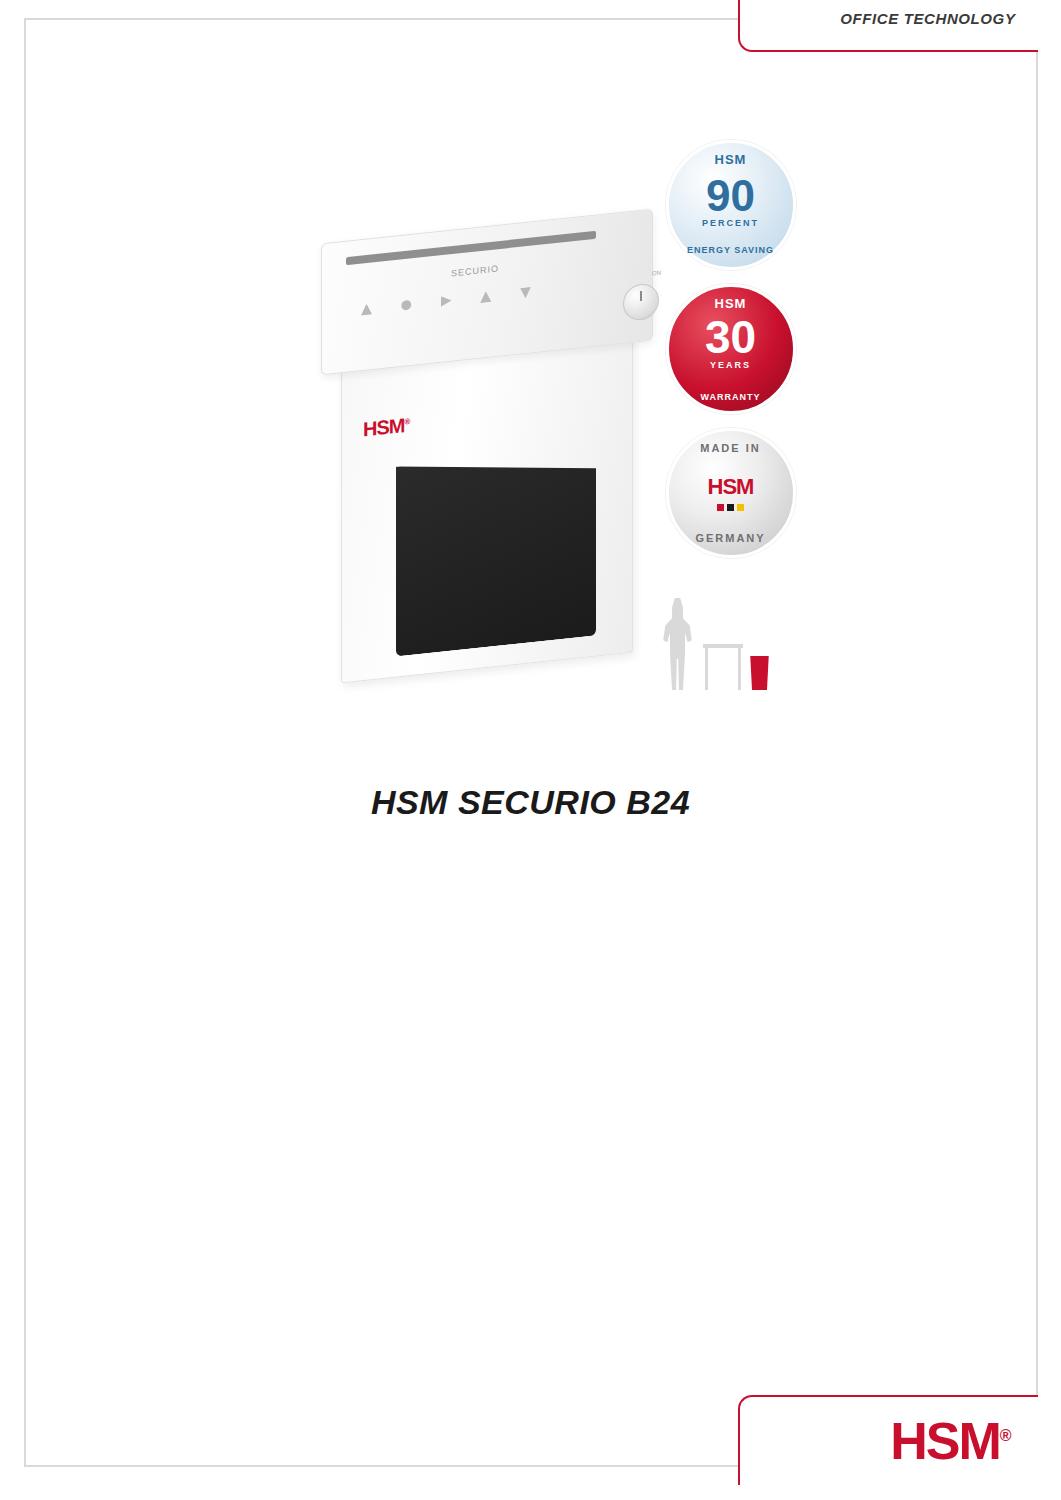OFFICE TECHNOLOGY
SECURIO
ON
HSM®
HSM
90
PERCENT
ENERGY SAVING
HSM
30
YEARS
WARRANTY
MADE IN
HSM
GERMANY
HSM SECURIO B24
HSM®